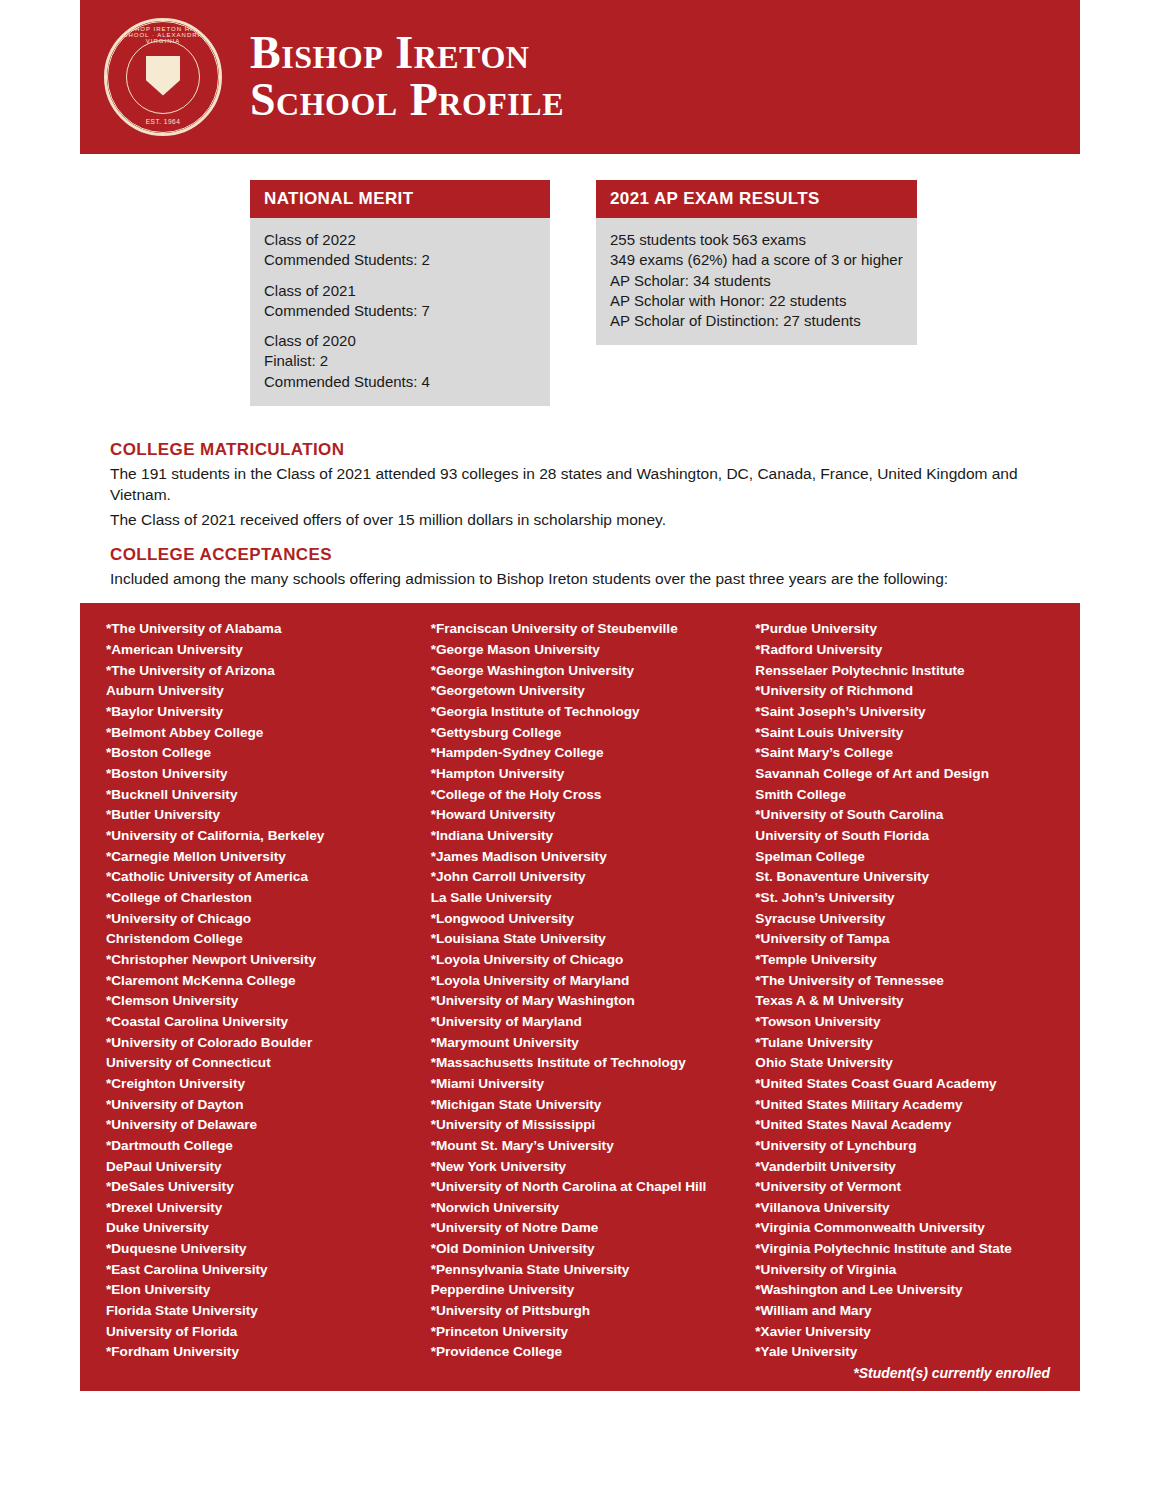BISHOP IRETON HIGH SCHOOL · ALEXANDRIA, VIRGINIA
EST. 1964
Bishop Ireton
School Profile
NATIONAL MERIT
Class of 2022
Commended Students: 2
Class of 2021
Commended Students: 7
Class of 2020
Finalist: 2
Commended Students: 4
2021 AP EXAM RESULTS
255 students took 563 exams
349 exams (62%) had a score of 3 or higher
AP Scholar: 34 students
AP Scholar with Honor: 22 students
AP Scholar of Distinction: 27 students
COLLEGE MATRICULATION
The 191 students in the Class of 2021 attended 93 colleges in 28 states and Washington, DC, Canada, France, United Kingdom and Vietnam.
The Class of 2021 received offers of over 15 million dollars in scholarship money.
COLLEGE ACCEPTANCES
Included among the many schools offering admission to Bishop Ireton students over the past three years are the following:
*The University of Alabama
*American University
*The University of Arizona
Auburn University
*Baylor University
*Belmont Abbey College
*Boston College
*Boston University
*Bucknell University
*Butler University
*University of California, Berkeley
*Carnegie Mellon University
*Catholic University of America
*College of Charleston
*University of Chicago
Christendom College
*Christopher Newport University
*Claremont McKenna College
*Clemson University
*Coastal Carolina University
*University of Colorado Boulder
University of Connecticut
*Creighton University
*University of Dayton
*University of Delaware
*Dartmouth College
DePaul University
*DeSales University
*Drexel University
Duke University
*Duquesne University
*East Carolina University
*Elon University
Florida State University
University of Florida
*Fordham University
*Franciscan University of Steubenville
*George Mason University
*George Washington University
*Georgetown University
*Georgia Institute of Technology
*Gettysburg College
*Hampden-Sydney College
*Hampton University
*College of the Holy Cross
*Howard University
*Indiana University
*James Madison University
*John Carroll University
La Salle University
*Longwood University
*Louisiana State University
*Loyola University of Chicago
*Loyola University of Maryland
*University of Mary Washington
*University of Maryland
*Marymount University
*Massachusetts Institute of Technology
*Miami University
*Michigan State University
*University of Mississippi
*Mount St. Mary’s University
*New York University
*University of North Carolina at Chapel Hill
*Norwich University
*University of Notre Dame
*Old Dominion University
*Pennsylvania State University
Pepperdine University
*University of Pittsburgh
*Princeton University
*Providence College
*Purdue University
*Radford University
Rensselaer Polytechnic Institute
*University of Richmond
*Saint Joseph’s University
*Saint Louis University
*Saint Mary’s College
Savannah College of Art and Design
Smith College
*University of South Carolina
University of South Florida
Spelman College
St. Bonaventure University
*St. John’s University
Syracuse University
*University of Tampa
*Temple University
*The University of Tennessee
Texas A & M University
*Towson University
*Tulane University
Ohio State University
*United States Coast Guard Academy
*United States Military Academy
*United States Naval Academy
*University of Lynchburg
*Vanderbilt University
*University of Vermont
*Villanova University
*Virginia Commonwealth University
*Virginia Polytechnic Institute and State
*University of Virginia
*Washington and Lee University
*William and Mary
*Xavier University
*Yale University
*Student(s) currently enrolled